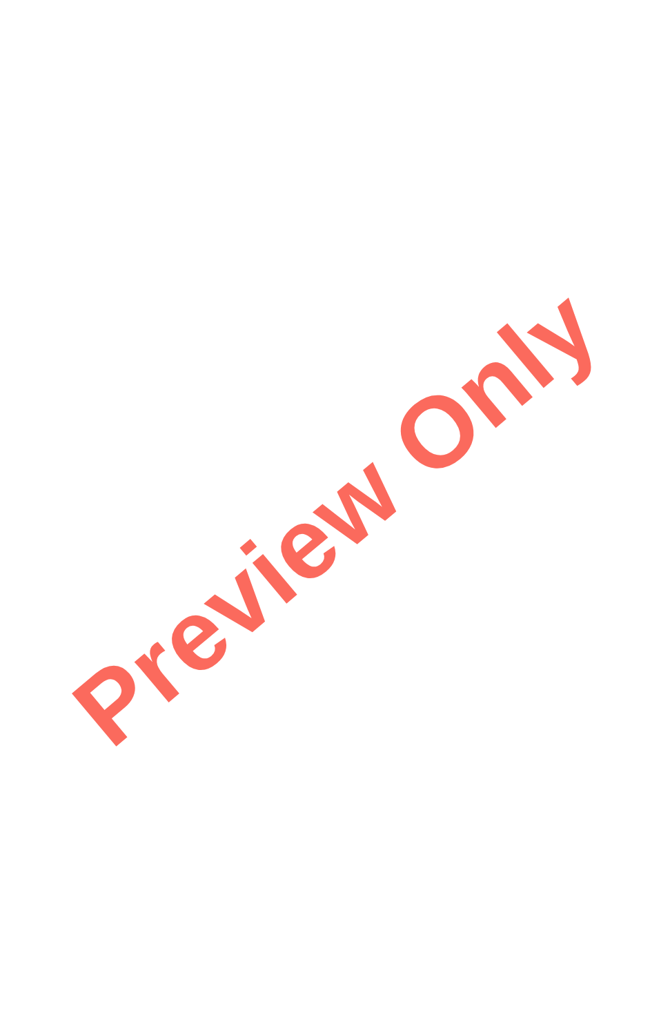Preview Only